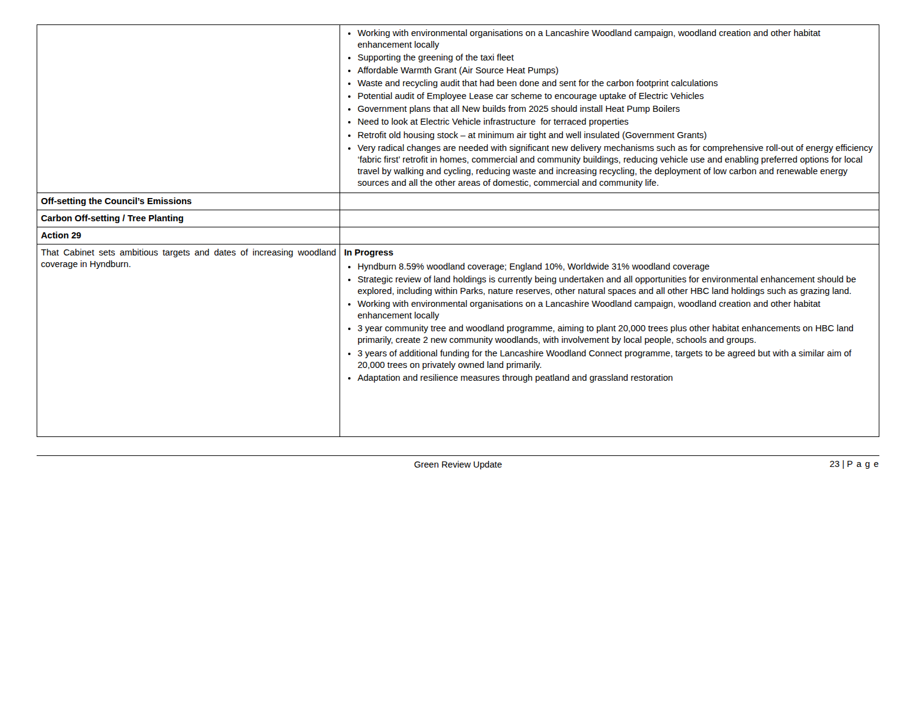| | Working with environmental organisations on a Lancashire Woodland campaign, woodland creation and other habitat enhancement locally Supporting the greening of the taxi fleet Affordable Warmth Grant (Air Source Heat Pumps) Waste and recycling audit that had been done and sent for the carbon footprint calculations Potential audit of Employee Lease car scheme to encourage uptake of Electric Vehicles Government plans that all New builds from 2025 should install Heat Pump Boilers Need to look at Electric Vehicle infrastructure for terraced properties Retrofit old housing stock – at minimum air tight and well insulated (Government Grants) Very radical changes are needed with significant new delivery mechanisms such as for comprehensive roll-out of energy efficiency ‘fabric first’ retrofit in homes, commercial and community buildings, reducing vehicle use and enabling preferred options for local travel by walking and cycling, reducing waste and increasing recycling, the deployment of low carbon and renewable energy sources and all the other areas of domestic, commercial and community life. |
| Off-setting the Council’s Emissions | |
| Carbon Off-setting / Tree Planting | |
| Action 29 | |
| That Cabinet sets ambitious targets and dates of increasing woodland coverage in Hyndburn. | In Progress Hyndburn 8.59% woodland coverage; England 10%, Worldwide 31% woodland coverage Strategic review of land holdings is currently being undertaken and all opportunities for environmental enhancement should be explored, including within Parks, nature reserves, other natural spaces and all other HBC land holdings such as grazing land. Working with environmental organisations on a Lancashire Woodland campaign, woodland creation and other habitat enhancement locally 3 year community tree and woodland programme, aiming to plant 20,000 trees plus other habitat enhancements on HBC land primarily, create 2 new community woodlands, with involvement by local people, schools and groups. 3 years of additional funding for the Lancashire Woodland Connect programme, targets to be agreed but with a similar aim of 20,000 trees on privately owned land primarily. Adaptation and resilience measures through peatland and grassland restoration |
23 | P a g e
Green Review Update